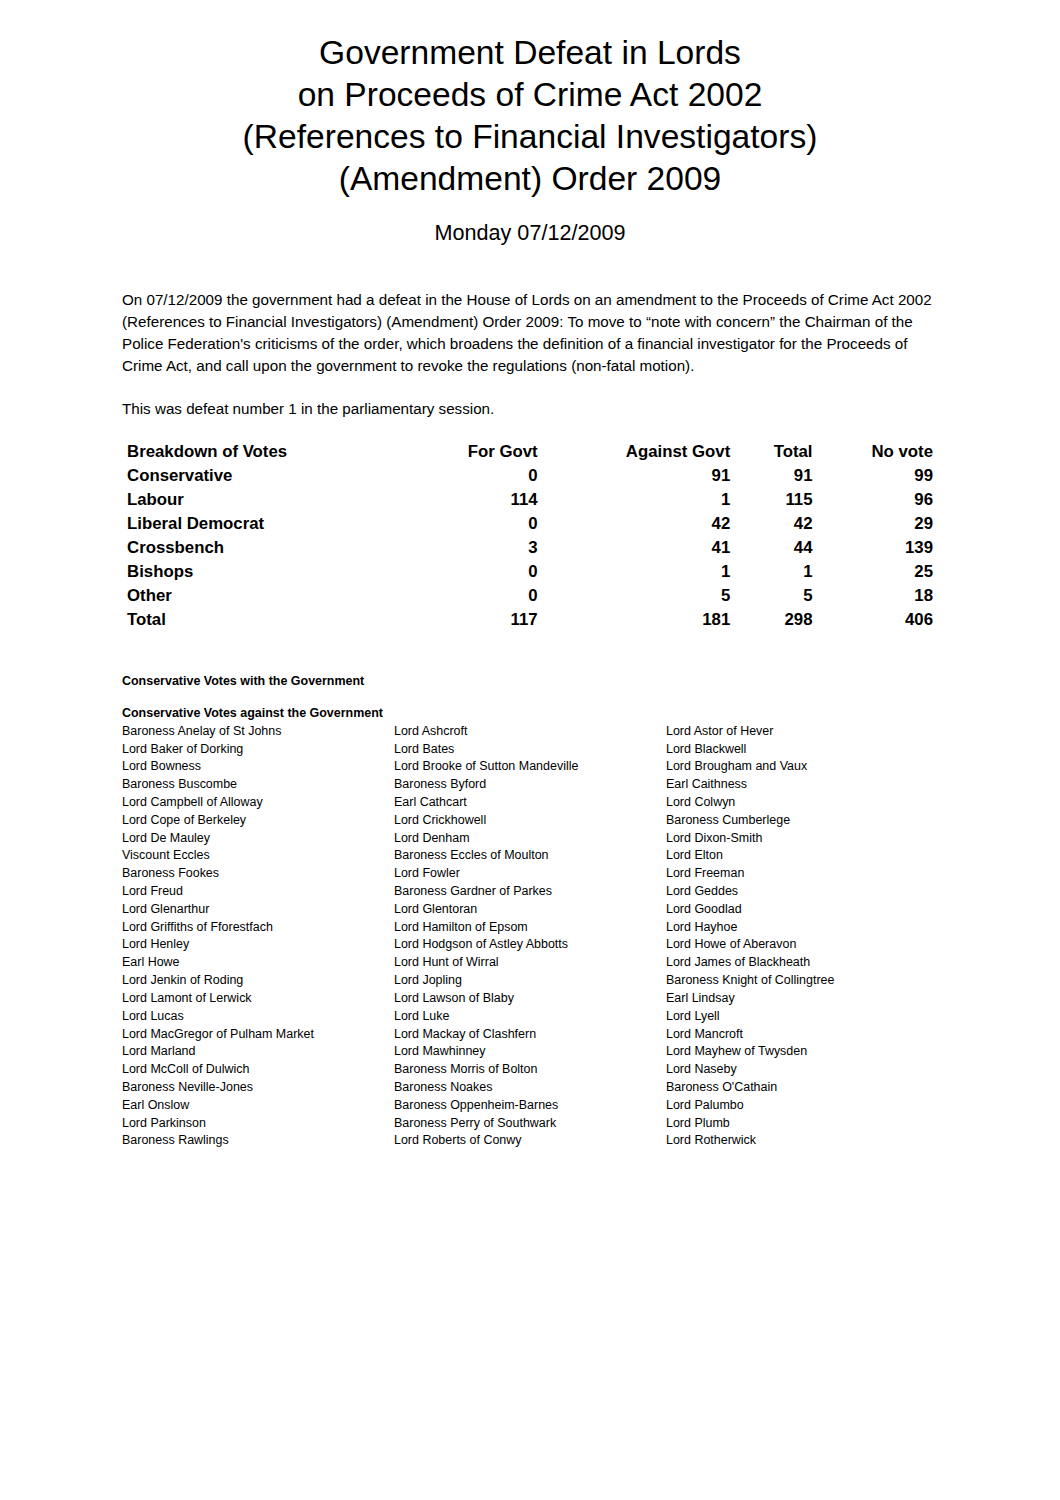Government Defeat in Lords
on Proceeds of Crime Act 2002
(References to Financial Investigators)
(Amendment) Order 2009
Monday 07/12/2009
On 07/12/2009 the government had a defeat in the House of Lords on an amendment to the Proceeds of Crime Act 2002 (References to Financial Investigators) (Amendment) Order 2009: To move to “note with concern” the Chairman of the Police Federation's criticisms of the order, which broadens the definition of a financial investigator for the Proceeds of Crime Act, and call upon the government to revoke the regulations (non-fatal motion).
This was defeat number 1 in the parliamentary session.
| Breakdown of Votes | For Govt | Against Govt | Total | No vote |
| --- | --- | --- | --- | --- |
| Conservative | 0 | 91 | 91 | 99 |
| Labour | 114 | 1 | 115 | 96 |
| Liberal Democrat | 0 | 42 | 42 | 29 |
| Crossbench | 3 | 41 | 44 | 139 |
| Bishops | 0 | 1 | 1 | 25 |
| Other | 0 | 5 | 5 | 18 |
| Total | 117 | 181 | 298 | 406 |
Conservative Votes with the Government
Conservative Votes against the Government
| Baroness Anelay of St Johns | Lord Ashcroft | Lord Astor of Hever |
| Lord Baker of Dorking | Lord Bates | Lord Blackwell |
| Lord Bowness | Lord Brooke of Sutton Mandeville | Lord Brougham and Vaux |
| Baroness Buscombe | Baroness Byford | Earl Caithness |
| Lord Campbell of Alloway | Earl Cathcart | Lord Colwyn |
| Lord Cope of Berkeley | Lord Crickhowell | Baroness Cumberlege |
| Lord De Mauley | Lord Denham | Lord Dixon-Smith |
| Viscount Eccles | Baroness Eccles of Moulton | Lord Elton |
| Baroness Fookes | Lord Fowler | Lord Freeman |
| Lord Freud | Baroness Gardner of Parkes | Lord Geddes |
| Lord Glenarthur | Lord Glentoran | Lord Goodlad |
| Lord Griffiths of Fforestfach | Lord Hamilton of Epsom | Lord Hayhoe |
| Lord Henley | Lord Hodgson of Astley Abbotts | Lord Howe of Aberavon |
| Earl Howe | Lord Hunt of Wirral | Lord James of Blackheath |
| Lord Jenkin of Roding | Lord Jopling | Baroness Knight of Collingtree |
| Lord Lamont of Lerwick | Lord Lawson of Blaby | Earl Lindsay |
| Lord Lucas | Lord Luke | Lord Lyell |
| Lord MacGregor of Pulham Market | Lord Mackay of Clashfern | Lord Mancroft |
| Lord Marland | Lord Mawhinney | Lord Mayhew of Twysden |
| Lord McColl of Dulwich | Baroness Morris of Bolton | Lord Naseby |
| Baroness Neville-Jones | Baroness Noakes | Baroness O'Cathain |
| Earl Onslow | Baroness Oppenheim-Barnes | Lord Palumbo |
| Lord Parkinson | Baroness Perry of Southwark | Lord Plumb |
| Baroness Rawlings | Lord Roberts of Conwy | Lord Rotherwick |